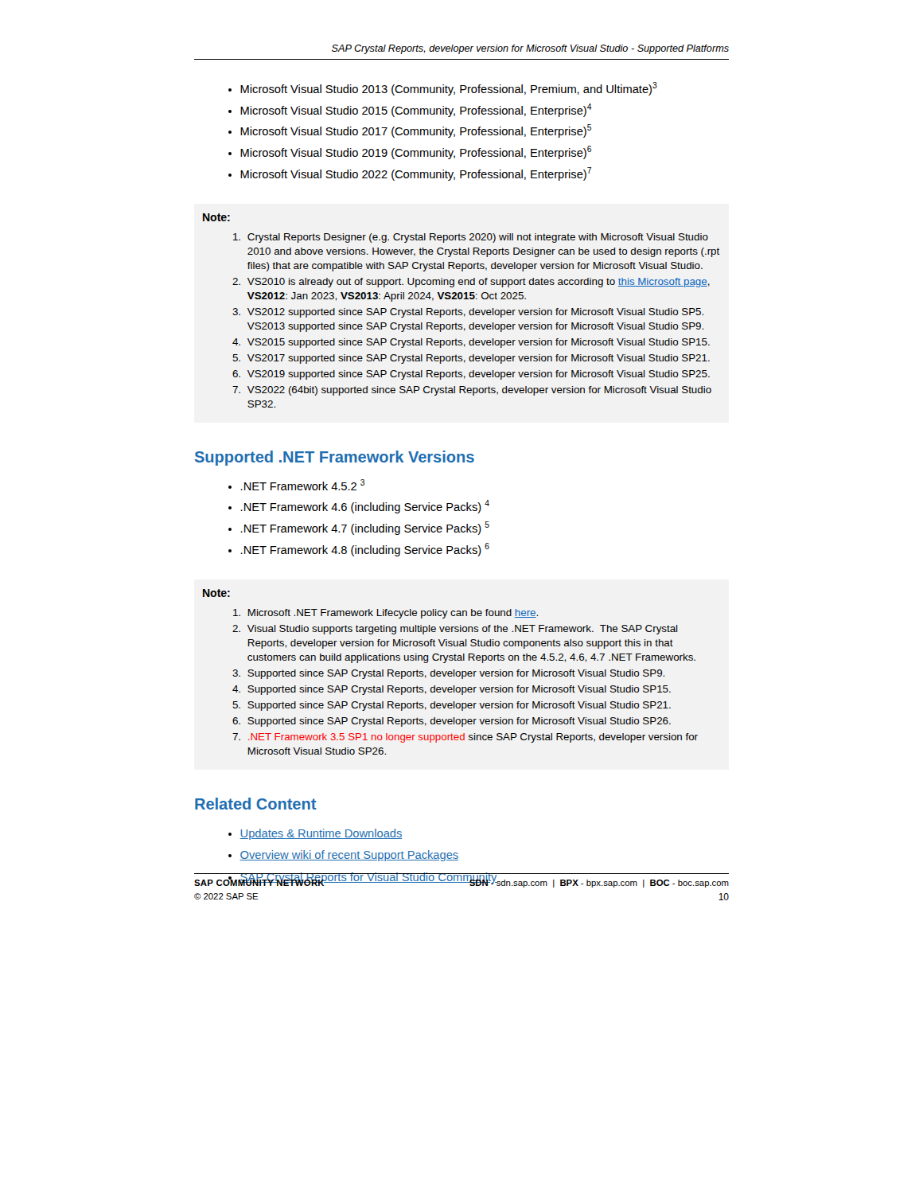SAP Crystal Reports, developer version for Microsoft Visual Studio - Supported Platforms
Microsoft Visual Studio 2013 (Community, Professional, Premium, and Ultimate)3
Microsoft Visual Studio 2015 (Community, Professional, Enterprise)4
Microsoft Visual Studio 2017 (Community, Professional, Enterprise)5
Microsoft Visual Studio 2019 (Community, Professional, Enterprise)6
Microsoft Visual Studio 2022 (Community, Professional, Enterprise)7
Note:
Crystal Reports Designer (e.g. Crystal Reports 2020) will not integrate with Microsoft Visual Studio 2010 and above versions. However, the Crystal Reports Designer can be used to design reports (.rpt files) that are compatible with SAP Crystal Reports, developer version for Microsoft Visual Studio.
VS2010 is already out of support. Upcoming end of support dates according to this Microsoft page, VS2012: Jan 2023, VS2013: April 2024, VS2015: Oct 2025.
VS2012 supported since SAP Crystal Reports, developer version for Microsoft Visual Studio SP5. VS2013 supported since SAP Crystal Reports, developer version for Microsoft Visual Studio SP9.
VS2015 supported since SAP Crystal Reports, developer version for Microsoft Visual Studio SP15.
VS2017 supported since SAP Crystal Reports, developer version for Microsoft Visual Studio SP21.
VS2019 supported since SAP Crystal Reports, developer version for Microsoft Visual Studio SP25.
VS2022 (64bit) supported since SAP Crystal Reports, developer version for Microsoft Visual Studio SP32.
Supported .NET Framework Versions
.NET Framework 4.5.2 3
.NET Framework 4.6 (including Service Packs) 4
.NET Framework 4.7 (including Service Packs) 5
.NET Framework 4.8 (including Service Packs) 6
Note:
Microsoft .NET Framework Lifecycle policy can be found here.
Visual Studio supports targeting multiple versions of the .NET Framework. The SAP Crystal Reports, developer version for Microsoft Visual Studio components also support this in that customers can build applications using Crystal Reports on the 4.5.2, 4.6, 4.7 .NET Frameworks.
Supported since SAP Crystal Reports, developer version for Microsoft Visual Studio SP9.
Supported since SAP Crystal Reports, developer version for Microsoft Visual Studio SP15.
Supported since SAP Crystal Reports, developer version for Microsoft Visual Studio SP21.
Supported since SAP Crystal Reports, developer version for Microsoft Visual Studio SP26.
.NET Framework 3.5 SP1 no longer supported since SAP Crystal Reports, developer version for Microsoft Visual Studio SP26.
Related Content
Updates & Runtime Downloads
Overview wiki of recent Support Packages
SAP Crystal Reports for Visual Studio Community
SAP COMMUNITY NETWORK
SDN - sdn.sap.com | BPX - bpx.sap.com | BOC - boc.sap.com
© 2022 SAP SE
10